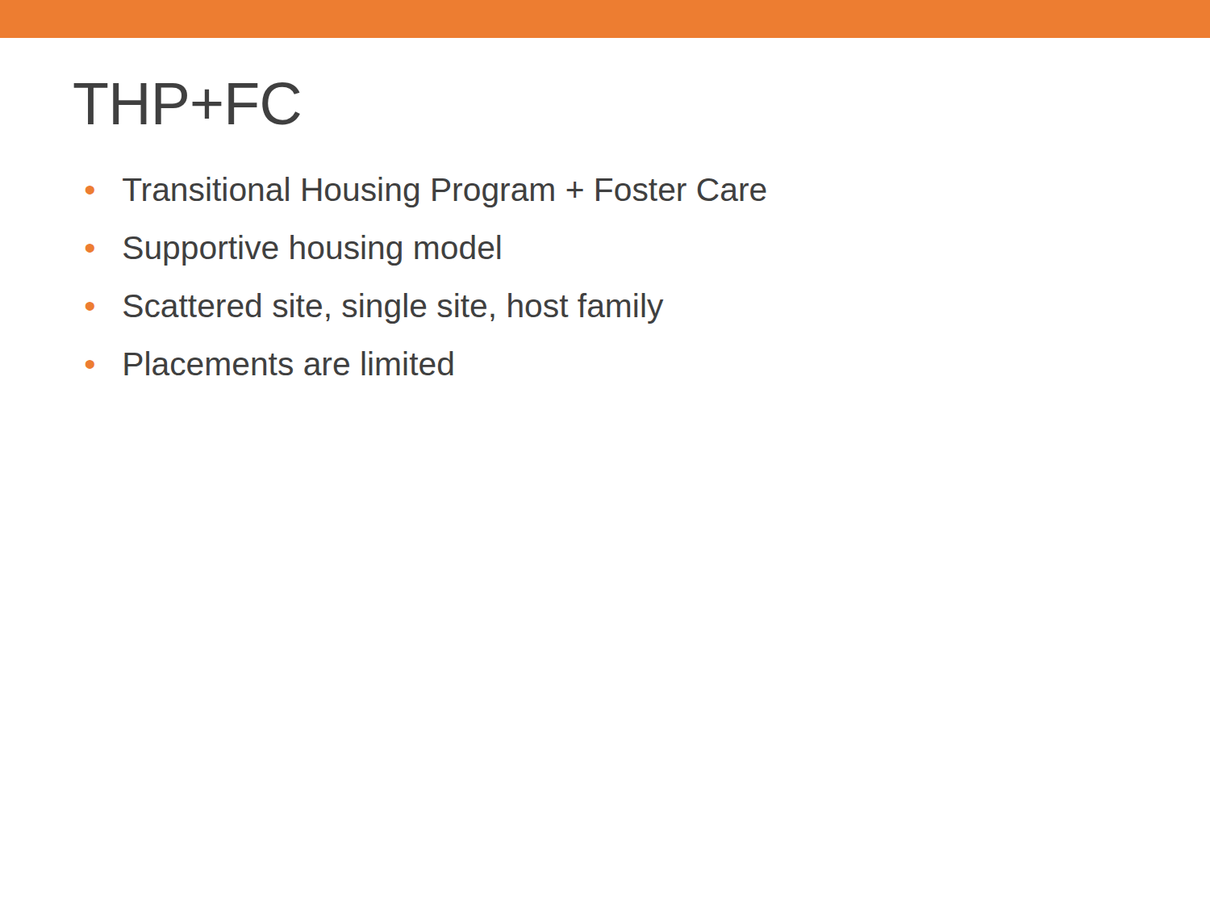THP+FC
Transitional Housing Program + Foster Care
Supportive housing model
Scattered site, single site, host family
Placements are limited